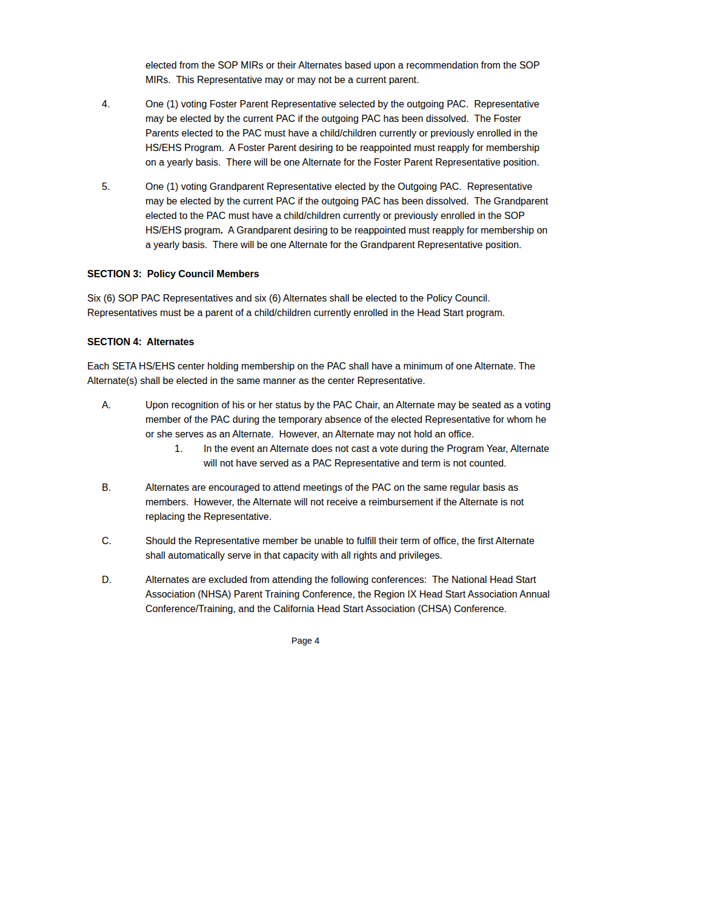elected from the SOP MIRs or their Alternates based upon a recommendation from the SOP MIRs. This Representative may or may not be a current parent.
4. One (1) voting Foster Parent Representative selected by the outgoing PAC. Representative may be elected by the current PAC if the outgoing PAC has been dissolved. The Foster Parents elected to the PAC must have a child/children currently or previously enrolled in the HS/EHS Program. A Foster Parent desiring to be reappointed must reapply for membership on a yearly basis. There will be one Alternate for the Foster Parent Representative position.
5. One (1) voting Grandparent Representative elected by the Outgoing PAC. Representative may be elected by the current PAC if the outgoing PAC has been dissolved. The Grandparent elected to the PAC must have a child/children currently or previously enrolled in the SOP HS/EHS program. A Grandparent desiring to be reappointed must reapply for membership on a yearly basis. There will be one Alternate for the Grandparent Representative position.
SECTION 3: Policy Council Members
Six (6) SOP PAC Representatives and six (6) Alternates shall be elected to the Policy Council. Representatives must be a parent of a child/children currently enrolled in the Head Start program.
SECTION 4: Alternates
Each SETA HS/EHS center holding membership on the PAC shall have a minimum of one Alternate. The Alternate(s) shall be elected in the same manner as the center Representative.
A. Upon recognition of his or her status by the PAC Chair, an Alternate may be seated as a voting member of the PAC during the temporary absence of the elected Representative for whom he or she serves as an Alternate. However, an Alternate may not hold an office.
1. In the event an Alternate does not cast a vote during the Program Year, Alternate will not have served as a PAC Representative and term is not counted.
B. Alternates are encouraged to attend meetings of the PAC on the same regular basis as members. However, the Alternate will not receive a reimbursement if the Alternate is not replacing the Representative.
C. Should the Representative member be unable to fulfill their term of office, the first Alternate shall automatically serve in that capacity with all rights and privileges.
D. Alternates are excluded from attending the following conferences: The National Head Start Association (NHSA) Parent Training Conference, the Region IX Head Start Association Annual Conference/Training, and the California Head Start Association (CHSA) Conference.
Page 4